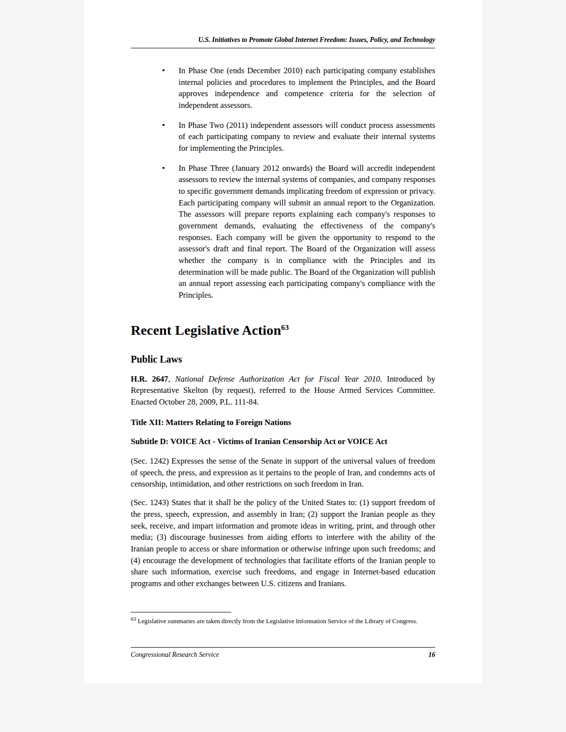U.S. Initiatives to Promote Global Internet Freedom: Issues, Policy, and Technology
In Phase One (ends December 2010) each participating company establishes internal policies and procedures to implement the Principles, and the Board approves independence and competence criteria for the selection of independent assessors.
In Phase Two (2011) independent assessors will conduct process assessments of each participating company to review and evaluate their internal systems for implementing the Principles.
In Phase Three (January 2012 onwards) the Board will accredit independent assessors to review the internal systems of companies, and company responses to specific government demands implicating freedom of expression or privacy. Each participating company will submit an annual report to the Organization. The assessors will prepare reports explaining each company's responses to government demands, evaluating the effectiveness of the company's responses. Each company will be given the opportunity to respond to the assessor's draft and final report. The Board of the Organization will assess whether the company is in compliance with the Principles and its determination will be made public. The Board of the Organization will publish an annual report assessing each participating company's compliance with the Principles.
Recent Legislative Action63
Public Laws
H.R. 2647, National Defense Authorization Act for Fiscal Year 2010. Introduced by Representative Skelton (by request), referred to the House Armed Services Committee. Enacted October 28, 2009, P.L. 111-84.
Title XII: Matters Relating to Foreign Nations
Subtitle D: VOICE Act - Victims of Iranian Censorship Act or VOICE Act
(Sec. 1242) Expresses the sense of the Senate in support of the universal values of freedom of speech, the press, and expression as it pertains to the people of Iran, and condemns acts of censorship, intimidation, and other restrictions on such freedom in Iran.
(Sec. 1243) States that it shall be the policy of the United States to: (1) support freedom of the press, speech, expression, and assembly in Iran; (2) support the Iranian people as they seek, receive, and impart information and promote ideas in writing, print, and through other media; (3) discourage businesses from aiding efforts to interfere with the ability of the Iranian people to access or share information or otherwise infringe upon such freedoms; and (4) encourage the development of technologies that facilitate efforts of the Iranian people to share such information, exercise such freedoms, and engage in Internet-based education programs and other exchanges between U.S. citizens and Iranians.
63 Legislative summaries are taken directly from the Legislative Information Service of the Library of Congress.
Congressional Research Service 16